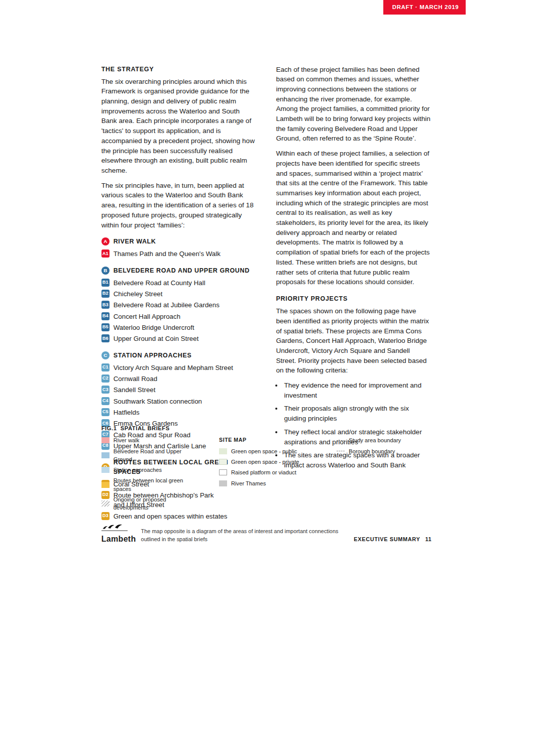DRAFT · MARCH 2019
THE STRATEGY
The six overarching principles around which this Framework is organised provide guidance for the planning, design and delivery of public realm improvements across the Waterloo and South Bank area. Each principle incorporates a range of 'tactics' to support its application, and is accompanied by a precedent project, showing how the principle has been successfully realised elsewhere through an existing, built public realm scheme.
The six principles have, in turn, been applied at various scales to the Waterloo and South Bank area, resulting in the identification of a series of 18 proposed future projects, grouped strategically within four project ‘families’:
A River Walk
A1 Thames Path and the Queen's Walk
B Belvedere Road and Upper Ground
B1 Belvedere Road at County Hall
B2 Chicheley Street
B3 Belvedere Road at Jubilee Gardens
B4 Concert Hall Approach
B5 Waterloo Bridge Undercroft
B6 Upper Ground at Coin Street
C Station Approaches
C1 Victory Arch Square and Mepham Street
C2 Cornwall Road
C3 Sandell Street
C4 Southwark Station connection
C5 Hatfields
C6 Emma Cons Gardens
C7 Cab Road and Spur Road
C8 Upper Marsh and Carlisle Lane
D Routes between local green spaces
D1 Coral Street
D2 Route between Archbishop's Park
and Ufford Street
D3 Green and open spaces within estates
Each of these project families has been defined based on common themes and issues, whether improving connections between the stations or enhancing the river promenade, for example. Among the project families, a committed priority for Lambeth will be to bring forward key projects within the family covering Belvedere Road and Upper Ground, often referred to as the ‘Spine Route’.
Within each of these project families, a selection of projects have been identified for specific streets and spaces, summarised within a ‘project matrix’ that sits at the centre of the Framework. This table summarises key information about each project, including which of the strategic principles are most central to its realisation, as well as key stakeholders, its priority level for the area, its likely delivery approach and nearby or related developments. The matrix is followed by a compilation of spatial briefs for each of the projects listed. These written briefs are not designs, but rather sets of criteria that future public realm proposals for these locations should consider.
PRIORITY PROJECTS
The spaces shown on the following page have been identified as priority projects within the matrix of spatial briefs. These projects are Emma Cons Gardens, Concert Hall Approach, Waterloo Bridge Undercroft, Victory Arch Square and Sandell Street. Priority projects have been selected based on the following criteria:
They evidence the need for improvement and investment
Their proposals align strongly with the six guiding principles
They reflect local and/or strategic stakeholder aspirations and priorities
The sites are strategic spaces with a broader impact across Waterloo and South Bank
FIG.1 SPATIAL BRIEFS
River walk
Belvedere Road and Upper Ground
Station approaches
Routes between local green spaces
Ongoing or proposed developments
Site map
Green open space - public
Green open space - private
Raised platform or viaduct
River Thames
Study area boundary
Borough boundary
Lambeth
The map opposite is a diagram of the areas of interest and important connections outlined in the spatial briefs
EXECUTIVE SUMMARY11